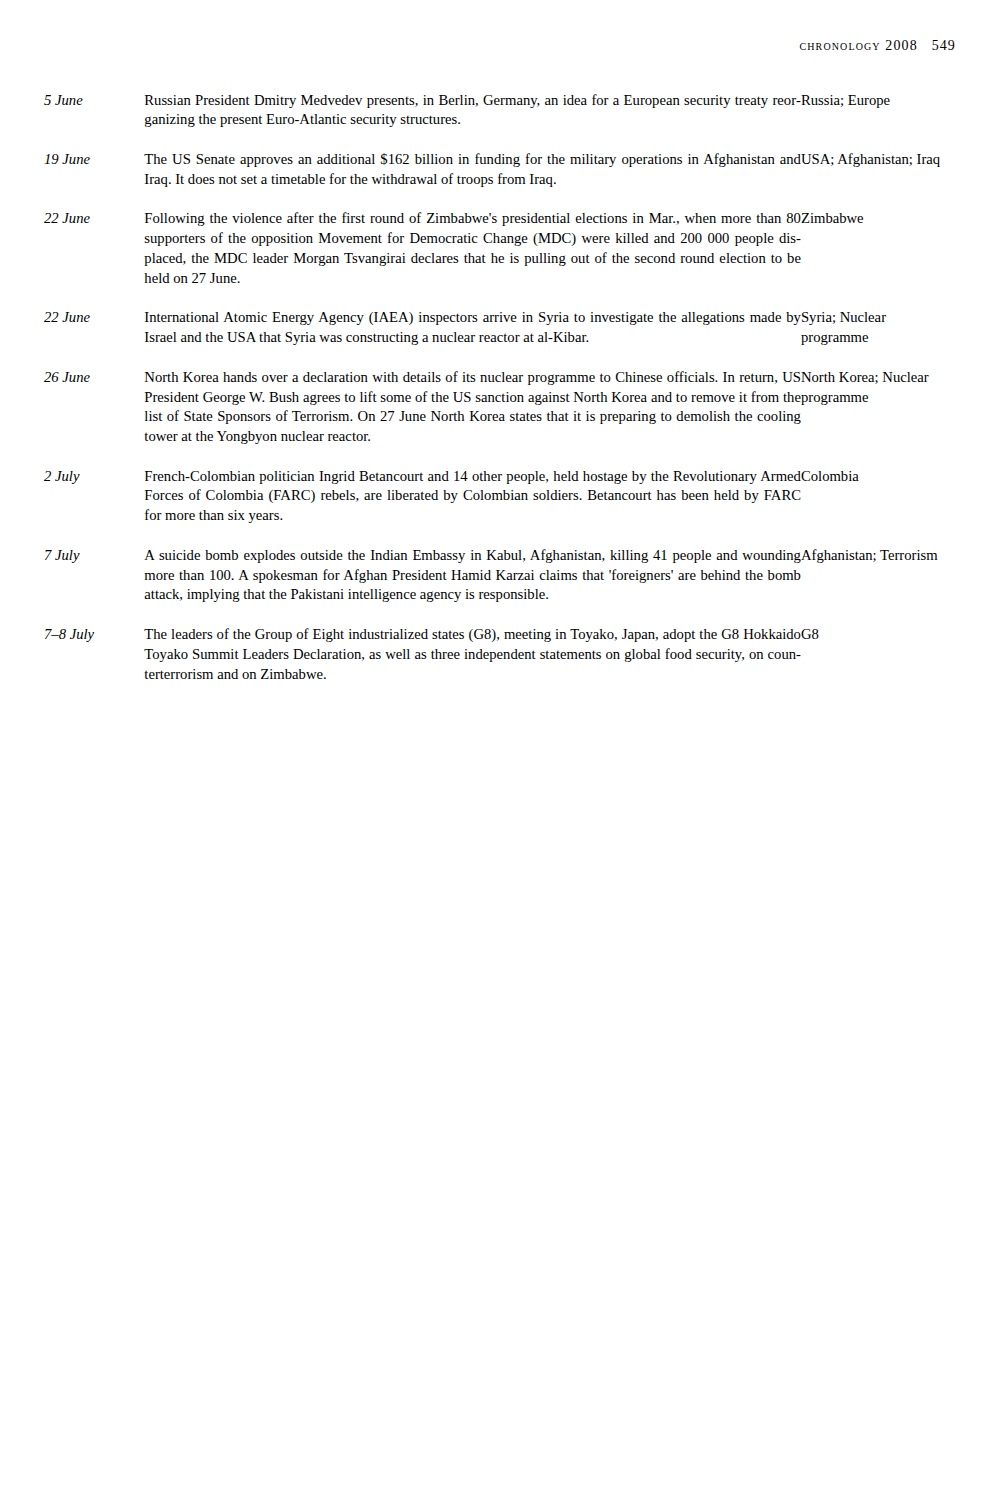chronology 2008 549
| 5 June | Russian President Dmitry Medvedev presents, in Berlin, Germany, an idea for a European security treaty reorganizing the present Euro-Atlantic security structures. | Russia; Europe |
| 19 June | The US Senate approves an additional $162 billion in funding for the military operations in Afghanistan and Iraq. It does not set a timetable for the withdrawal of troops from Iraq. | USA; Afghanistan; Iraq |
| 22 June | Following the violence after the first round of Zimbabwe's presidential elections in Mar., when more than 80 supporters of the opposition Movement for Democratic Change (MDC) were killed and 200 000 people displaced, the MDC leader Morgan Tsvangirai declares that he is pulling out of the second round election to be held on 27 June. | Zimbabwe |
| 22 June | International Atomic Energy Agency (IAEA) inspectors arrive in Syria to investigate the allegations made by Israel and the USA that Syria was constructing a nuclear reactor at al-Kibar. | Syria; Nuclear programme |
| 26 June | North Korea hands over a declaration with details of its nuclear programme to Chinese officials. In return, US President George W. Bush agrees to lift some of the US sanction against North Korea and to remove it from the list of State Sponsors of Terrorism. On 27 June North Korea states that it is preparing to demolish the cooling tower at the Yongbyon nuclear reactor. | North Korea; Nuclear programme |
| 2 July | French-Colombian politician Ingrid Betancourt and 14 other people, held hostage by the Revolutionary Armed Forces of Colombia (FARC) rebels, are liberated by Colombian soldiers. Betancourt has been held by FARC for more than six years. | Colombia |
| 7 July | A suicide bomb explodes outside the Indian Embassy in Kabul, Afghanistan, killing 41 people and wounding more than 100. A spokesman for Afghan President Hamid Karzai claims that 'foreigners' are behind the bomb attack, implying that the Pakistani intelligence agency is responsible. | Afghanistan; Terrorism |
| 7–8 July | The leaders of the Group of Eight industrialized states (G8), meeting in Toyako, Japan, adopt the G8 Hokkaido Toyako Summit Leaders Declaration, as well as three independent statements on global food security, on counterterrorism and on Zimbabwe. | G8 |